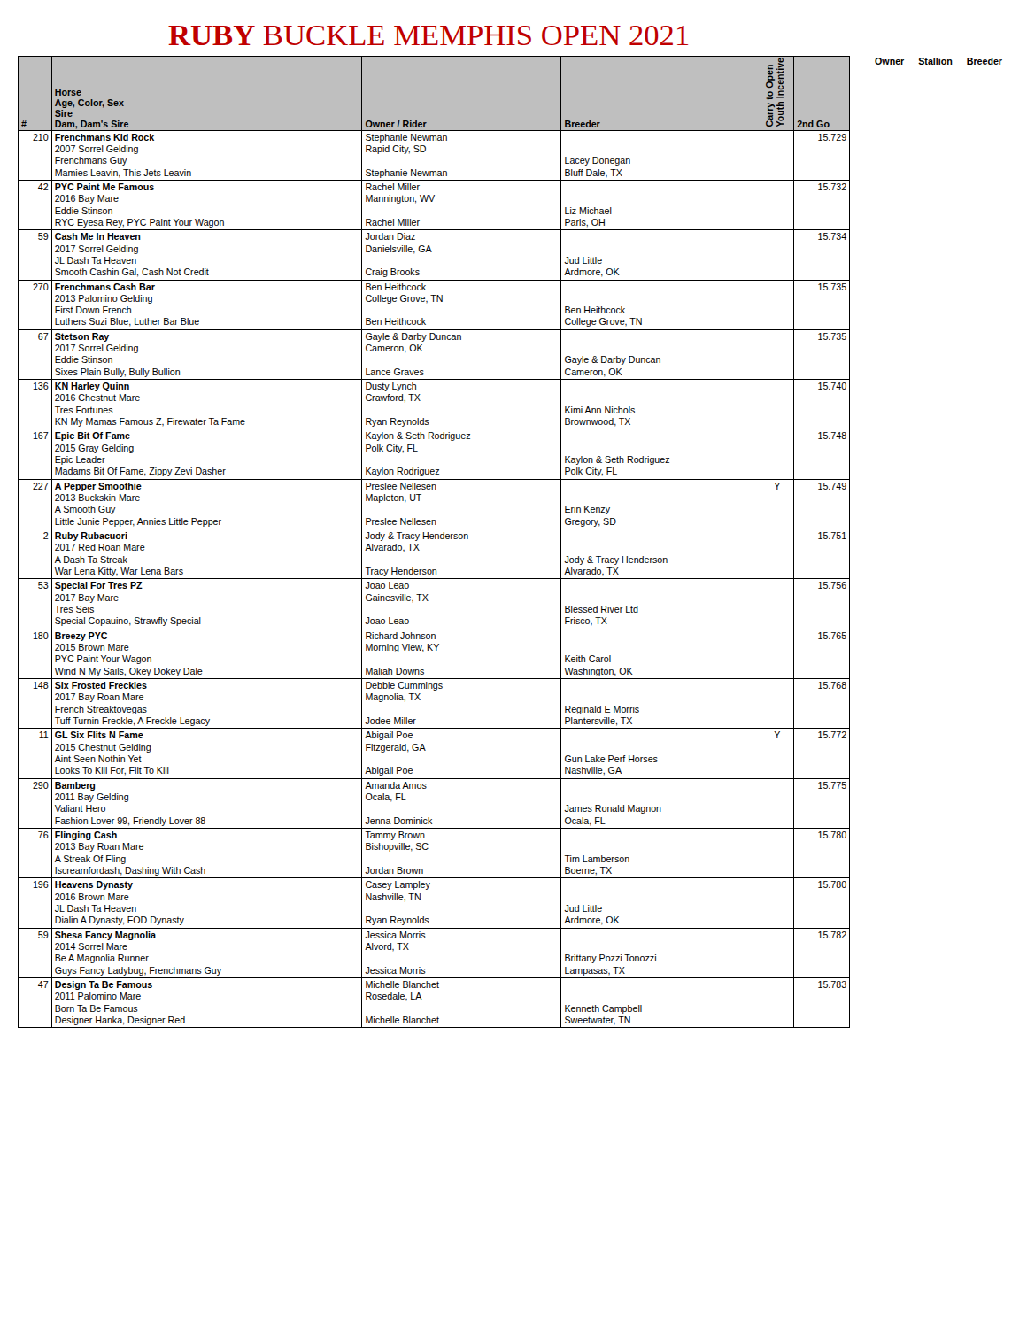RUBY BUCKLE MEMPHIS OPEN 2021
| # | Horse Age, Color, Sex Sire Dam, Dam's Sire | Owner / Rider | Breeder | Carry to Open Youth Incentive | 2nd Go |
| --- | --- | --- | --- | --- | --- |
| 210 | Frenchmans Kid Rock 2007 Sorrel Gelding Frenchmans Guy Mamies Leavin, This Jets Leavin | Stephanie Newman Rapid City, SD Stephanie Newman | Lacey Donegan Bluff Dale, TX | | 15.729 |
| 42 | PYC Paint Me Famous 2016 Bay Mare Eddie Stinson RYC Eyesa Rey, PYC Paint Your Wagon | Rachel Miller Mannington, WV Rachel Miller | Liz Michael Paris, OH | | 15.732 |
| 59 | Cash Me In Heaven 2017 Sorrel Gelding JL Dash Ta Heaven Smooth Cashin Gal, Cash Not Credit | Jordan Diaz Danielsville, GA Craig Brooks | Jud Little Ardmore, OK | | 15.734 |
| 270 | Frenchmans Cash Bar 2013 Palomino Gelding First Down French Luthers Suzi Blue, Luther Bar Blue | Ben Heithcock College Grove, TN Ben Heithcock | Ben Heithcock College Grove, TN | | 15.735 |
| 67 | Stetson Ray 2017 Sorrel Gelding Eddie Stinson Sixes Plain Bully, Bully Bullion | Gayle & Darby Duncan Cameron, OK Lance Graves | Gayle & Darby Duncan Cameron, OK | | 15.735 |
| 136 | KN Harley Quinn 2016 Chestnut Mare Tres Fortunes KN My Mamas Famous Z, Firewater Ta Fame | Dusty Lynch Crawford, TX Ryan Reynolds | Kimi Ann Nichols Brownwood, TX | | 15.740 |
| 167 | Epic Bit Of Fame 2015 Gray Gelding Epic Leader Madams Bit Of Fame, Zippy Zevi Dasher | Kaylon & Seth Rodriguez Polk City, FL Kaylon Rodriguez | Kaylon & Seth Rodriguez Polk City, FL | | 15.748 |
| 227 | A Pepper Smoothie 2013 Buckskin Mare A Smooth Guy Little Junie Pepper, Annies Little Pepper | Preslee Nellesen Mapleton, UT Preslee Nellesen | Erin Kenzy Gregory, SD | Y | 15.749 |
| 2 | Ruby Rubacuori 2017 Red Roan Mare A Dash Ta Streak War Lena Kitty, War Lena Bars | Jody & Tracy Henderson Alvarado, TX Tracy Henderson | Jody & Tracy Henderson Alvarado, TX | | 15.751 |
| 53 | Special For Tres PZ 2017 Bay Mare Tres Seis Special Copauino, Strawfly Special | Joao Leao Gainesville, TX Joao Leao | Blessed River Ltd Frisco, TX | | 15.756 |
| 180 | Breezy PYC 2015 Brown Mare PYC Paint Your Wagon Wind N My Sails, Okey Dokey Dale | Richard Johnson Morning View, KY Maliah Downs | Keith Carol Washington, OK | | 15.765 |
| 148 | Six Frosted Freckles 2017 Bay Roan Mare French Streaktovegas Tuff Turnin Freckle, A Freckle Legacy | Debbie Cummings Magnolia, TX Jodee Miller | Reginald E Morris Plantersville, TX | | 15.768 |
| 11 | GL Six Flits N Fame 2015 Chestnut Gelding Aint Seen Nothin Yet Looks To Kill For, Flit To Kill | Abigail Poe Fitzgerald, GA Abigail Poe | Gun Lake Perf Horses Nashville, GA | Y | 15.772 |
| 290 | Bamberg 2011 Bay Gelding Valiant Hero Fashion Lover 99, Friendly Lover 88 | Amanda Amos Ocala, FL Jenna Dominick | James Ronald Magnon Ocala, FL | | 15.775 |
| 76 | Flinging Cash 2013 Bay Roan Mare A Streak Of Fling Iscreamfordash, Dashing With Cash | Tammy Brown Bishopville, SC Jordan Brown | Tim Lamberson Boerne, TX | | 15.780 |
| 196 | Heavens Dynasty 2016 Brown Mare JL Dash Ta Heaven Dialin A Dynasty, FOD Dynasty | Casey Lampley Nashville, TN Ryan Reynolds | Jud Little Ardmore, OK | | 15.780 |
| 59 | Shesa Fancy Magnolia 2014 Sorrel Mare Be A Magnolia Runner Guys Fancy Ladybug, Frenchmans Guy | Jessica Morris Alvord, TX Jessica Morris | Brittany Pozzi Tonozzi Lampasas, TX | | 15.782 |
| 47 | Design Ta Be Famous 2011 Palomino Mare Born Ta Be Famous Designer Hanka, Designer Red | Michelle Blanchet Rosedale, LA Michelle Blanchet | Kenneth Campbell Sweetwater, TN | | 15.783 |
| Owner | Stallion | Breeder |